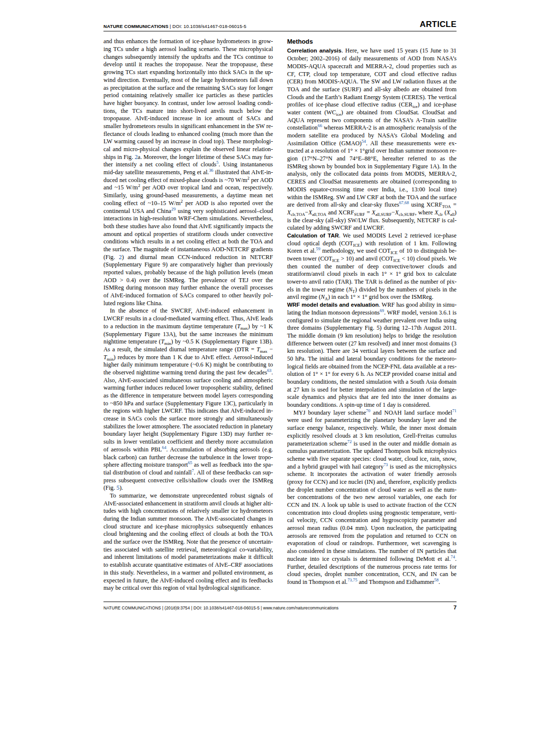NATURE COMMUNICATIONS | DOI: 10.1038/s41467-018-06015-5
ARTICLE
and thus enhances the formation of ice-phase hydrometeors in growing TCs under a high aerosol loading scenario. These microphysical changes subsequently intensify the updrafts and the TCs continue to develop until it reaches the tropopause. Near the tropopause, these growing TCs start expanding horizontally into thick SACs in the upwind direction. Eventually, most of the large hydrometeors fall down as precipitation at the surface and the remaining SACs stay for longer period containing relatively smaller ice particles as these particles have higher buoyancy. In contrast, under low aerosol loading conditions, the TCs mature into short-lived anvils much below the tropopause. AIvE-induced increase in ice amount of SACs and smaller hydrometeors results in significant enhancement in the SW reflectance of clouds leading to enhanced cooling (much more than the LW warming caused by an increase in cloud top). These morphological and micro-physical changes explain the observed linear relationships in Fig. 2a. Moreover, the longer lifetime of these SACs may further intensify a net cooling effect of clouds5. Using instantaneous mid-day satellite measurements, Peng et al.36 illustrated that AIvE-induced net cooling effect of mixed-phase clouds is ~70 W/m2 per AOD and ~15 W/m2 per AOD over tropical land and ocean, respectively. Similarly, using ground-based measurements, a daytime mean net cooling effect of ~10–15 W/m2 per AOD is also reported over the continental USA and China29 using very sophisticated aerosol–cloud interactions in high-resolution WRF-Chem simulations. Nevertheless, both these studies have also found that AIvE significantly impacts the amount and optical properties of stratiform clouds under convective conditions which results in a net cooling effect at both the TOA and the surface. The magnitude of instantaneous AOD-NETCRF gradients (Fig. 2) and diurnal mean CCN-induced reduction in NETCRF (Supplementary Figure 9) are comparatively higher than previously reported values, probably because of the high pollution levels (mean AOD > 0.4) over the ISMReg. The prevalence of TEJ over the ISMReg during monsoon may further enhance the overall processes of AIvE-induced formation of SACs compared to other heavily polluted regions like China.
In the absence of the SWCRF, AIvE-induced enhancement in LWCRF results in a cloud-mediated warming effect. Thus, AIvE leads to a reduction in the maximum daytime temperature (Tmax) by ~1 K (Supplementary Figure 13A), but the same increases the minimum nighttime temperature (Tmin) by ~0.5 K (Supplementary Figure 13B). As a result, the simulated diurnal temperature range (DTR = Tmax − Tmin) reduces by more than 1 K due to AIvE effect. Aerosol-induced higher daily minimum temperature (~0.6 K) might be contributing to the observed nighttime warming trend during the past few decades63. Also, AIvE-associated simultaneous surface cooling and atmospheric warming further induces reduced lower tropospheric stability, defined as the difference in temperature between model layers corresponding to ~850 hPa and surface (Supplementary Figure 13C), particularly in the regions with higher LWCRF. This indicates that AIvE-induced increase in SACs cools the surface more strongly and simultaneously stabilizes the lower atmosphere. The associated reduction in planetary boundary layer height (Supplementary Figure 13D) may further results in lower ventilation coefficient and thereby more accumulation of aerosols within PBL64. Accumulation of absorbing aerosols (e.g. black carbon) can further decrease the turbulence in the lower troposphere affecting moisture transport65 as well as feedback into the spatial distribution of cloud and rainfall7. All of these feedbacks can suppress subsequent convective cells/shallow clouds over the ISMReg (Fig. 5).
To summarize, we demonstrate unprecedented robust signals of AIvE-associated enhancement in stratiform anvil clouds at higher altitudes with high concentrations of relatively smaller ice hydrometeors during the Indian summer monsoon. The AIvE-associated changes in cloud structure and ice-phase microphysics subsequently enhances cloud brightening and the cooling effect of clouds at both the TOA and the surface over the ISMReg. Note that the presence of uncertainties associated with satellite retrieval, meteorological co-variability, and inherent limitations of model parameterizations make it difficult to establish accurate quantitative estimates of AIvE–CRF associations in this study. Nevertheless, in a warmer and polluted environment, as expected in future, the AIvE-induced cooling effect and its feedbacks may be critical over this region of vital hydrological significance.
Methods
Correlation analysis. Here, we have used 15 years (15 June to 31 October; 2002–2016) of daily measurements of AOD from NASA’s MODIS-AQUA spacecraft and MERRA-2, cloud properties such as CF, CTP, cloud top temperature, COT and cloud effective radius (CER) from MODIS-AQUA. The SW and LW radiation fluxes at the TOA and the surface (SURF) and all-sky albedo are obtained from Clouds and the Earth’s Radiant Energy System (CERES). The vertical profiles of ice-phase cloud effective radius (CERice) and ice-phase water content (WCice) are obtained from CloudSat. CloudSat and AQUA represent two components of the NASA’s A-Train satellite constellation66 whereas MERRA-2 is an atmospheric reanalysis of the modern satellite era produced by NASA’s Global Modeling and Assimilation Office (GMAO)54. All these measurements were extracted at a resolution of 1° × 1°grid over Indian summer monsoon region (17°N–27°N and 74°E–88°E, hereafter referred to as the ISMReg shown by bounded box in Supplementary Figure 1A). In the analysis, only the collocated data points from MODIS, MERRA-2, CERES and CloudSat measurements are obtained (corresponding to MODIS equator-crossing time over India, i.e., 13:00 local time) within the ISMReg. SW and LW CRF at both the TOA and the surface are derived from all-sky and clear-sky fluxes67,68 using XCRFTOA = Xclr,TOA−Xall,TOA and XCRFSURF = Xall,SURF−Xclr,SURF, where Xclr (Xall) is the clear-sky (all-sky) SW/LW flux. Subsequently, NETCRF is calculated by adding SWCRF and LWCRF.
Calculation of TAR. We used MODIS Level 2 retrieved ice-phase cloud optical depth (COTICE) with resolution of 1 km. Following Koren et al.59 methodology, we used COTICE of 10 to distinguish between tower (COTICE > 10) and anvil (COTICE < 10) cloud pixels. We then counted the number of deep convective/tower clouds and stratiform/anvil cloud pixels in each 1° × 1° grid box to calculate tower-to anvil ratio (TAR). The TAR is defined as the number of pixels in the tower regime (NT) divided by the numbers of pixels in the anvil regime (NA) in each 1° × 1° grid box over the ISMReg.
WRF model details and evaluation. WRF has good ability in simulating the Indian monsoon depressions69. WRF model, version 3.6.1 is configured to simulate the regional weather prevalent over India using three domains (Supplementary Fig. 5) during 12–17th August 2011. The middle domain (9 km resolution) helps to bridge the resolution difference between outer (27 km resolved) and inner most domains (3 km resolution). There are 34 vertical layers between the surface and 50 hPa. The initial and lateral boundary conditions for the meteorological fields are obtained from the NCEP-FNL data available at a resolution of 1° × 1° for every 6 h. As NCEP provided coarse initial and boundary conditions, the nested simulation with a South Asia domain at 27 km is used for better interpolation and simulation of the large-scale dynamics and physics that are fed into the inner domains as boundary conditions. A spin-up time of 1 day is considered.
MYJ boundary layer scheme70 and NOAH land surface model71 were used for parameterizing the planetary boundary layer and the surface energy balance, respectively. While, the inner most domain explicitly resolved clouds at 3 km resolution, Grell-Freitas cumulus parameterization scheme72 is used in the outer and middle domain as cumulus parameterization. The updated Thompson bulk microphysics scheme with five separate species: cloud water, cloud ice, rain, snow, and a hybrid graupel with hail category73 is used as the microphysics scheme. It incorporates the activation of water friendly aerosols (proxy for CCN) and ice nuclei (IN) and, therefore, explicitly predicts the droplet number concentration of cloud water as well as the number concentrations of the two new aerosol variables, one each for CCN and IN. A look up table is used to activate fraction of the CCN concentration into cloud droplets using prognostic temperature, vertical velocity, CCN concentration and hygroscopicity parameter and aerosol mean radius (0.04 mm). Upon nucleation, the participating aerosols are removed from the population and returned to CCN on evaporation of cloud or raindrops. Furthermore, wet scavenging is also considered in these simulations. The number of IN particles that nucleate into ice crystals is determined following DeMott et al.74. Further, detailed descriptions of the numerous process rate terms for cloud species, droplet number concentration, CCN, and IN can be found in Thompson et al.73,75 and Thompson and Eidhammer58.
NATURE COMMUNICATIONS | (2018)9:3754 | DOI: 10.1038/s41467-018-06015-5 | www.nature.com/naturecommunications
7